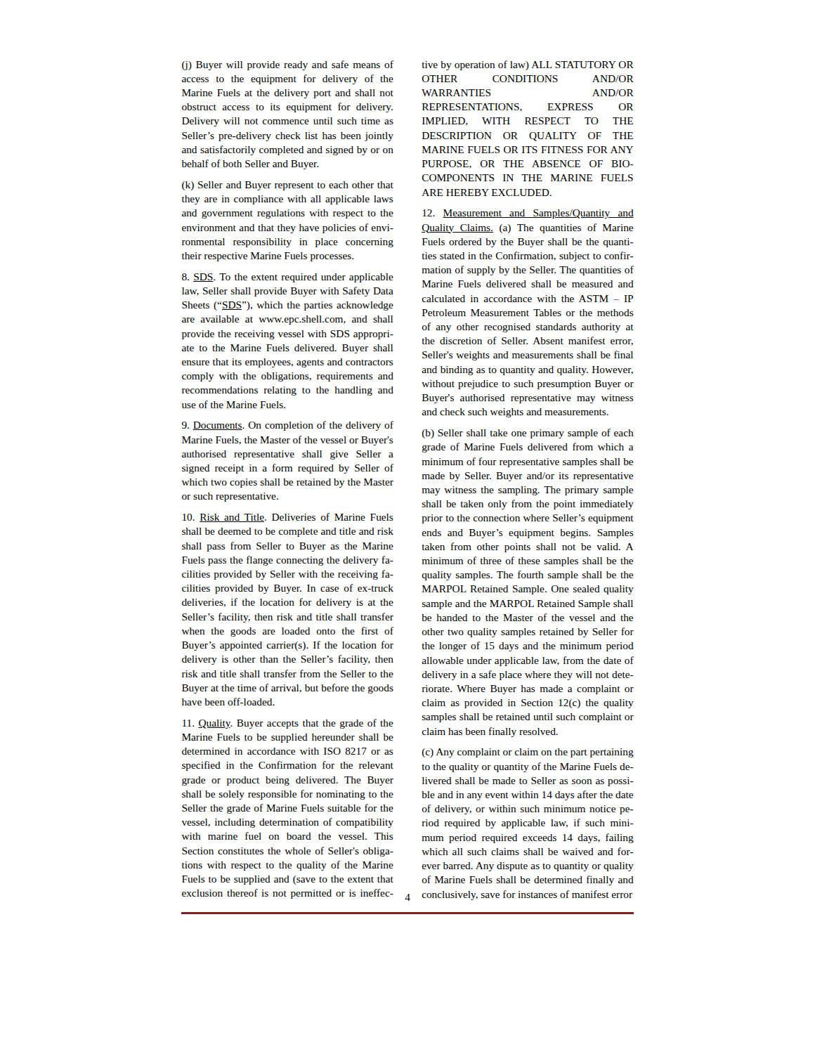(j) Buyer will provide ready and safe means of access to the equipment for delivery of the Marine Fuels at the delivery port and shall not obstruct access to its equipment for delivery. Delivery will not commence until such time as Seller’s pre-delivery check list has been jointly and satisfactorily completed and signed by or on behalf of both Seller and Buyer.
(k) Seller and Buyer represent to each other that they are in compliance with all applicable laws and government regulations with respect to the environment and that they have policies of environmental responsibility in place concerning their respective Marine Fuels processes.
8. SDS. To the extent required under applicable law, Seller shall provide Buyer with Safety Data Sheets (“SDS”), which the parties acknowledge are available at www.epc.shell.com, and shall provide the receiving vessel with SDS appropriate to the Marine Fuels delivered. Buyer shall ensure that its employees, agents and contractors comply with the obligations, requirements and recommendations relating to the handling and use of the Marine Fuels.
9. Documents. On completion of the delivery of Marine Fuels, the Master of the vessel or Buyer's authorised representative shall give Seller a signed receipt in a form required by Seller of which two copies shall be retained by the Master or such representative.
10. Risk and Title. Deliveries of Marine Fuels shall be deemed to be complete and title and risk shall pass from Seller to Buyer as the Marine Fuels pass the flange connecting the delivery facilities provided by Seller with the receiving facilities provided by Buyer. In case of ex-truck deliveries, if the location for delivery is at the Seller’s facility, then risk and title shall transfer when the goods are loaded onto the first of Buyer’s appointed carrier(s). If the location for delivery is other than the Seller’s facility, then risk and title shall transfer from the Seller to the Buyer at the time of arrival, but before the goods have been off-loaded.
11. Quality. Buyer accepts that the grade of the Marine Fuels to be supplied hereunder shall be determined in accordance with ISO 8217 or as specified in the Confirmation for the relevant grade or product being delivered. The Buyer shall be solely responsible for nominating to the Seller the grade of Marine Fuels suitable for the vessel, including determination of compatibility with marine fuel on board the vessel. This Section constitutes the whole of Seller's obligations with respect to the quality of the Marine Fuels to be supplied and (save to the extent that exclusion thereof is not permitted or is ineffective by operation of law) ALL STATUTORY OR OTHER CONDITIONS AND/OR WARRANTIES AND/OR REPRESENTATIONS, EXPRESS OR IMPLIED, WITH RESPECT TO THE DESCRIPTION OR QUALITY OF THE MARINE FUELS OR ITS FITNESS FOR ANY PURPOSE, OR THE ABSENCE OF BIO-COMPONENTS IN THE MARINE FUELS ARE HEREBY EXCLUDED.
12. Measurement and Samples/Quantity and Quality Claims. (a) The quantities of Marine Fuels ordered by the Buyer shall be the quantities stated in the Confirmation, subject to confirmation of supply by the Seller. The quantities of Marine Fuels delivered shall be measured and calculated in accordance with the ASTM – IP Petroleum Measurement Tables or the methods of any other recognised standards authority at the discretion of Seller. Absent manifest error, Seller's weights and measurements shall be final and binding as to quantity and quality. However, without prejudice to such presumption Buyer or Buyer's authorised representative may witness and check such weights and measurements.
(b) Seller shall take one primary sample of each grade of Marine Fuels delivered from which a minimum of four representative samples shall be made by Seller. Buyer and/or its representative may witness the sampling. The primary sample shall be taken only from the point immediately prior to the connection where Seller’s equipment ends and Buyer’s equipment begins. Samples taken from other points shall not be valid. A minimum of three of these samples shall be the quality samples. The fourth sample shall be the MARPOL Retained Sample. One sealed quality sample and the MARPOL Retained Sample shall be handed to the Master of the vessel and the other two quality samples retained by Seller for the longer of 15 days and the minimum period allowable under applicable law, from the date of delivery in a safe place where they will not deteriorate. Where Buyer has made a complaint or claim as provided in Section 12(c) the quality samples shall be retained until such complaint or claim has been finally resolved.
(c) Any complaint or claim on the part pertaining to the quality or quantity of the Marine Fuels delivered shall be made to Seller as soon as possible and in any event within 14 days after the date of delivery, or within such minimum notice period required by applicable law, if such minimum period required exceeds 14 days, failing which all such claims shall be waived and forever barred. Any dispute as to quantity or quality of Marine Fuels shall be determined finally and conclusively, save for instances of manifest error
4